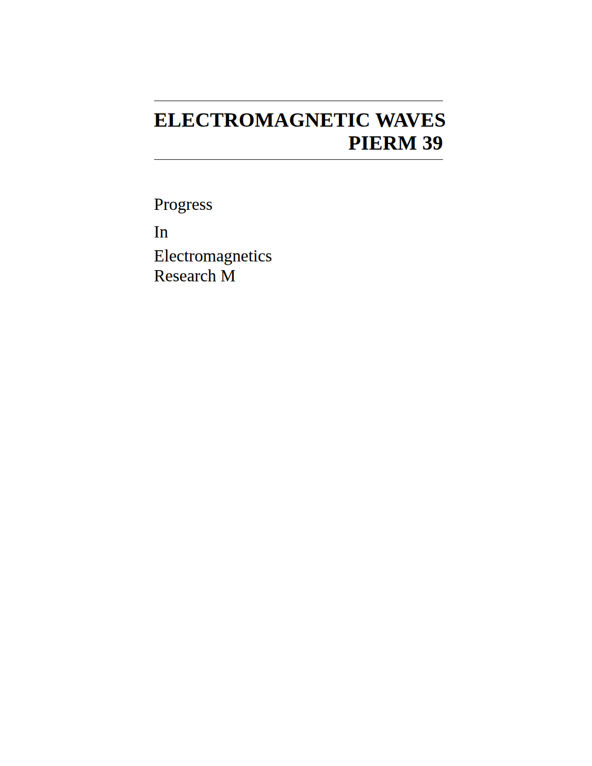ELECTROMAGNETIC WAVES
PIERM 39
Progress
In
Electromagnetics
Research M